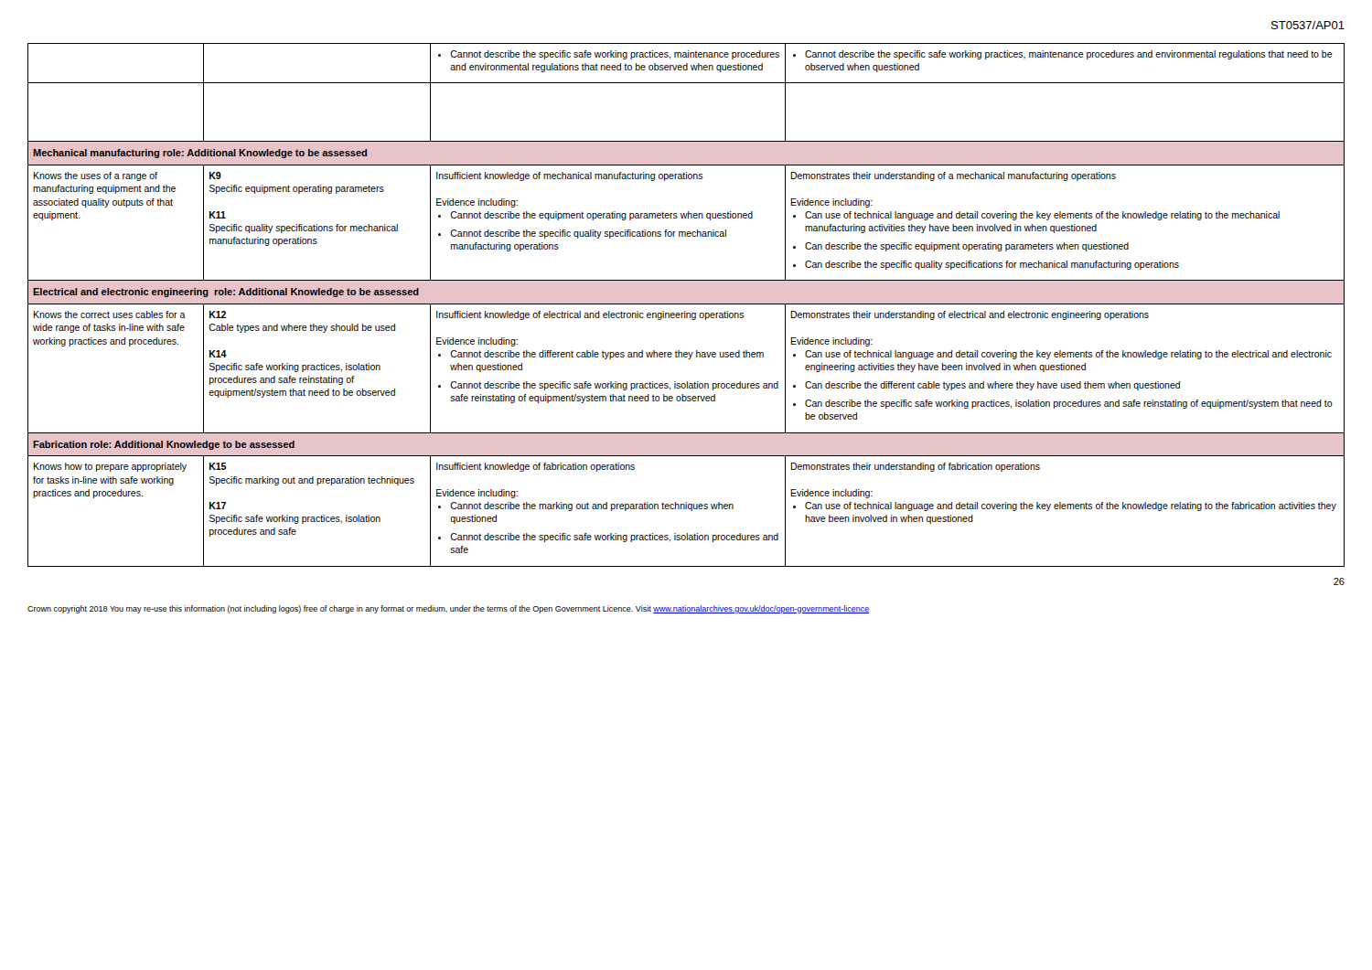ST0537/AP01
| | | Cannot describe the specific safe working practices, maintenance procedures and environmental regulations that need to be observed when questioned | Cannot describe the specific safe working practices, maintenance procedures and environmental regulations that need to be observed when questioned |
| Mechanical manufacturing role: Additional Knowledge to be assessed |
| Knows the uses of a range of manufacturing equipment and the associated quality outputs of that equipment. | K9 Specific equipment operating parameters K11 Specific quality specifications for mechanical manufacturing operations | Insufficient knowledge of mechanical manufacturing operations Evidence including: Cannot describe the equipment operating parameters when questioned Cannot describe the specific quality specifications for mechanical manufacturing operations | Demonstrates their understanding of a mechanical manufacturing operations Evidence including: Can use of technical language and detail covering the key elements of the knowledge relating to the mechanical manufacturing activities they have been involved in when questioned Can describe the specific equipment operating parameters when questioned Can describe the specific quality specifications for mechanical manufacturing operations |
| Electrical and electronic engineering role: Additional Knowledge to be assessed |
| Knows the correct uses cables for a wide range of tasks in-line with safe working practices and procedures. | K12 Cable types and where they should be used K14 Specific safe working practices, isolation procedures and safe reinstating of equipment/system that need to be observed | Insufficient knowledge of electrical and electronic engineering operations Evidence including: Cannot describe the different cable types and where they have used them when questioned Cannot describe the specific safe working practices, isolation procedures and safe reinstating of equipment/system that need to be observed | Demonstrates their understanding of electrical and electronic engineering operations Evidence including: Can use of technical language and detail covering the key elements of the knowledge relating to the electrical and electronic engineering activities they have been involved in when questioned Can describe the different cable types and where they have used them when questioned Can describe the specific safe working practices, isolation procedures and safe reinstating of equipment/system that need to be observed |
| Fabrication role: Additional Knowledge to be assessed |
| Knows how to prepare appropriately for tasks in-line with safe working practices and procedures. | K15 Specific marking out and preparation techniques K17 Specific safe working practices, isolation procedures and safe | Insufficient knowledge of fabrication operations Evidence including: Cannot describe the marking out and preparation techniques when questioned Cannot describe the specific safe working practices, isolation procedures and safe | Demonstrates their understanding of fabrication operations Evidence including: Can use of technical language and detail covering the key elements of the knowledge relating to the fabrication activities they have been involved in when questioned |
26
Crown copyright 2018 You may re-use this information (not including logos) free of charge in any format or medium, under the terms of the Open Government Licence. Visit www.nationalarchives.gov.uk/doc/open-government-licence